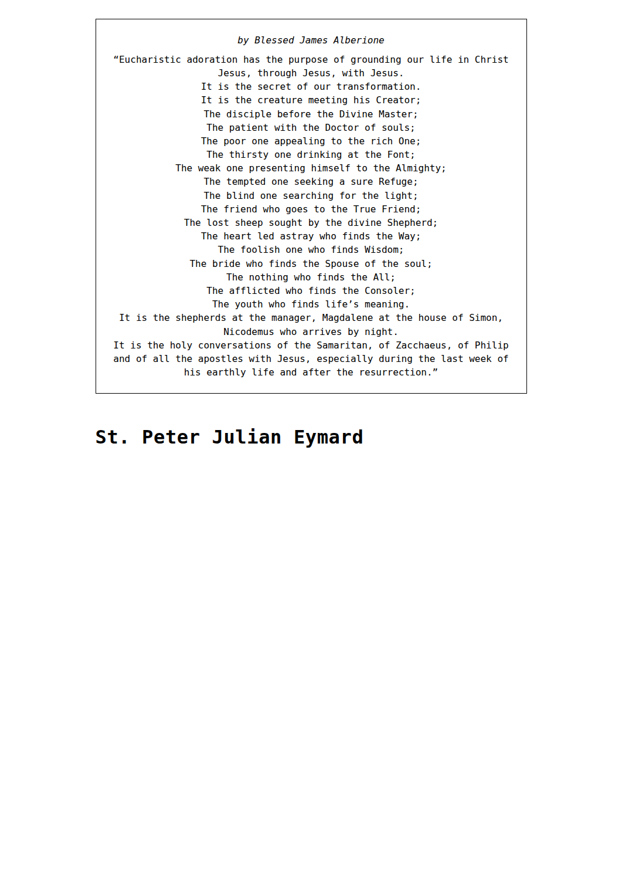by Blessed James Alberione
“Eucharistic adoration has the purpose of grounding our life in Christ Jesus, through Jesus, with Jesus.
It is the secret of our transformation.
It is the creature meeting his Creator;
The disciple before the Divine Master;
The patient with the Doctor of souls;
The poor one appealing to the rich One;
The thirsty one drinking at the Font;
The weak one presenting himself to the Almighty;
The tempted one seeking a sure Refuge;
The blind one searching for the light;
The friend who goes to the True Friend;
The lost sheep sought by the divine Shepherd;
The heart led astray who finds the Way;
The foolish one who finds Wisdom;
The bride who finds the Spouse of the soul;
The nothing who finds the All;
The afflicted who finds the Consoler;
The youth who finds life’s meaning.
It is the shepherds at the manager, Magdalene at the house of Simon, Nicodemus who arrives by night.
It is the holy conversations of the Samaritan, of Zacchaeus, of Philip and of all the apostles with Jesus, especially during the last week of his earthly life and after the resurrection.”
St. Peter Julian Eymard